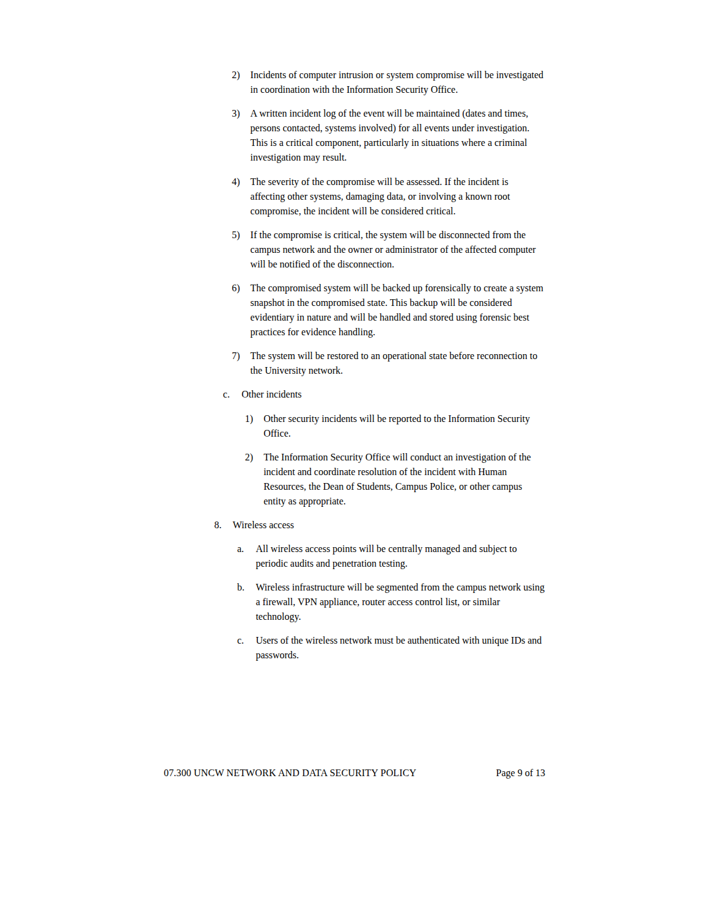2) Incidents of computer intrusion or system compromise will be investigated in coordination with the Information Security Office.
3) A written incident log of the event will be maintained (dates and times, persons contacted, systems involved) for all events under investigation. This is a critical component, particularly in situations where a criminal investigation may result.
4) The severity of the compromise will be assessed. If the incident is affecting other systems, damaging data, or involving a known root compromise, the incident will be considered critical.
5) If the compromise is critical, the system will be disconnected from the campus network and the owner or administrator of the affected computer will be notified of the disconnection.
6) The compromised system will be backed up forensically to create a system snapshot in the compromised state. This backup will be considered evidentiary in nature and will be handled and stored using forensic best practices for evidence handling.
7) The system will be restored to an operational state before reconnection to the University network.
c. Other incidents
1) Other security incidents will be reported to the Information Security Office.
2) The Information Security Office will conduct an investigation of the incident and coordinate resolution of the incident with Human Resources, the Dean of Students, Campus Police, or other campus entity as appropriate.
8. Wireless access
a. All wireless access points will be centrally managed and subject to periodic audits and penetration testing.
b. Wireless infrastructure will be segmented from the campus network using a firewall, VPN appliance, router access control list, or similar technology.
c. Users of the wireless network must be authenticated with unique IDs and passwords.
07.300 UNCW NETWORK AND DATA SECURITY POLICY Page 9 of 13